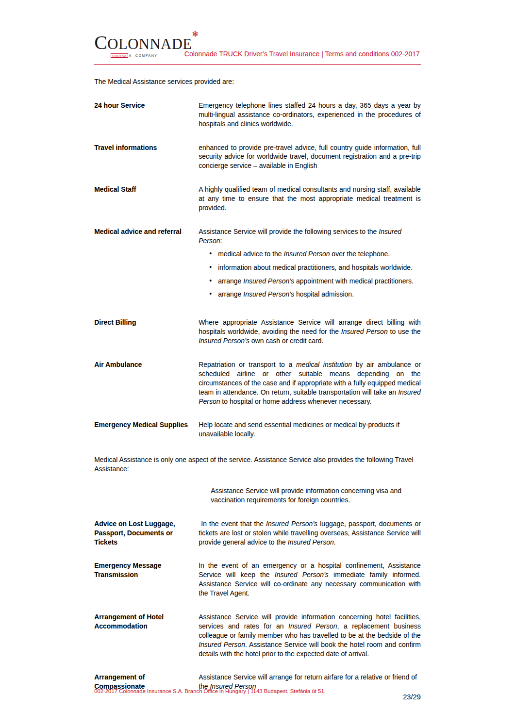COLONNADE❄
FAIRFAXA COMPANY
Colonnade TRUCK Driver’s Travel Insurance | Terms and conditions 002-2017
The Medical Assistance services provided are:
| 24 hour Service | Emergency telephone lines staffed 24 hours a day, 365 days a year by multi-lingual assistance co-ordinators, experienced in the procedures of hospitals and clinics worldwide. |
| Travel informations | enhanced to provide pre-travel advice, full country guide information, full security advice for worldwide travel, document registration and a pre-trip concierge service – available in English |
| Medical Staff | A highly qualified team of medical consultants and nursing staff, available at any time to ensure that the most appropriate medical treatment is provided. |
| Medical advice and referral | Assistance Service will provide the following services to the Insured Person : medical advice to the Insured Person over the telephone. information about medical practitioners, and hospitals worldwide. arrange Insured Person’s appointment with medical practitioners. arrange Insured Person’s hospital admission. |
| Direct Billing | Where appropriate Assistance Service will arrange direct billing with hospitals worldwide, avoiding the need for the Insured Person to use the Insured Person’s own cash or credit card. |
| Air Ambulance | Repatriation or transport to a medical institution by air ambulance or scheduled airline or other suitable means depending on the circumstances of the case and if appropriate with a fully equipped medical team in attendance. On return, suitable transportation will take an Insured Person to hospital or home address whenever necessary. |
| Emergency Medical Supplies | Help locate and send essential medicines or medical by-products if unavailable locally. |
Medical Assistance is only one aspect of the service. Assistance Service also provides the following Travel Assistance:
Assistance Service will provide information concerning visa and vaccination requirements for foreign countries.
| Advice on Lost Luggage, Passport, Documents or Tickets | In the event that the Insured Person’s luggage, passport, documents or tickets are lost or stolen while travelling overseas, Assistance Service will provide general advice to the Insured Person . |
| Emergency Message Transmission | In the event of an emergency or a hospital confinement, Assistance Service will keep the Insured Person’s immediate family informed. Assistance Service will co-ordinate any necessary communication with the Travel Agent. |
| Arrangement of Hotel Accommodation | Assistance Service will provide information concerning hotel facilities, services and rates for an Insured Person , a replacement business colleague or family member who has travelled to be at the bedside of the Insured Person . Assistance Service will book the hotel room and confirm details with the hotel prior to the expected date of arrival. |
| Arrangement of Compassionate | Assistance Service will arrange for return airfare for a relative or friend of the Insured Person |
002-2017 Colonnade Insurance S.A. Branch Office in Hungary | 1143 Budapest, Stefánia út 51.
23/29